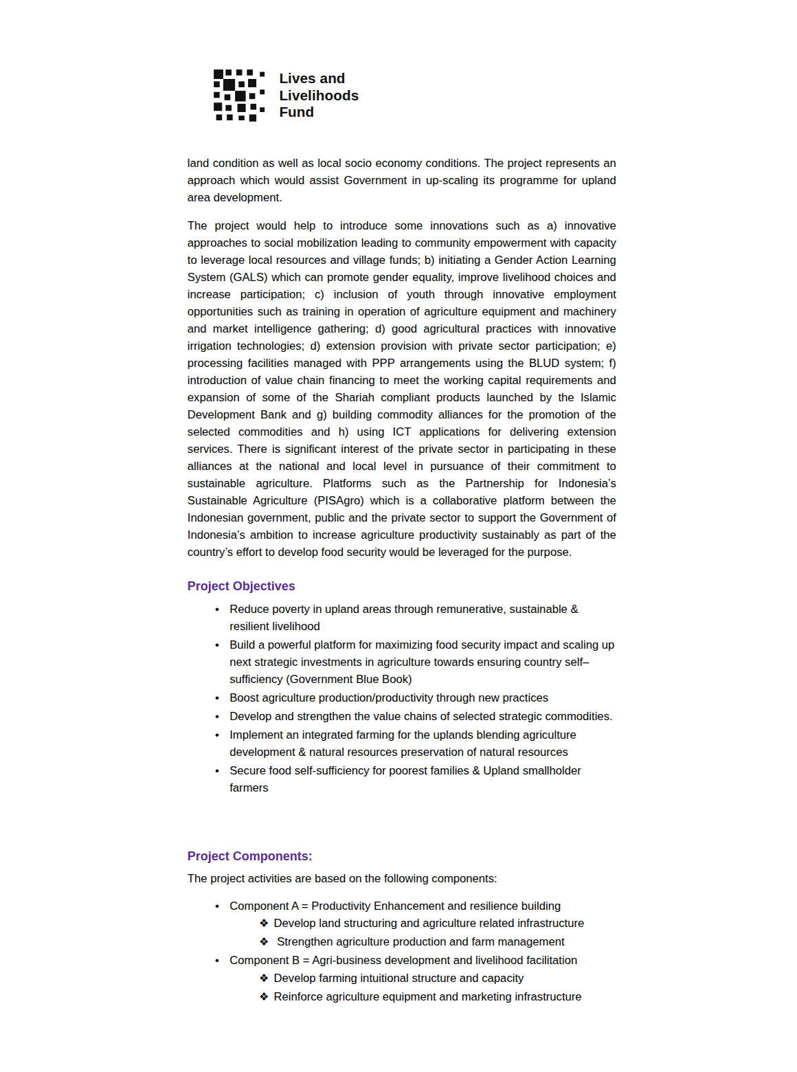Lives and
Livelihoods
Fund
land condition as well as local socio economy conditions. The project represents an approach which would assist Government in up-scaling its programme for upland area development.
The project would help to introduce some innovations such as a) innovative approaches to social mobilization leading to community empowerment with capacity to leverage local resources and village funds; b) initiating a Gender Action Learning System (GALS) which can promote gender equality, improve livelihood choices and increase participation; c) inclusion of youth through innovative employment opportunities such as training in operation of agriculture equipment and machinery and market intelligence gathering; d) good agricultural practices with innovative irrigation technologies; d) extension provision with private sector participation; e) processing facilities managed with PPP arrangements using the BLUD system; f) introduction of value chain financing to meet the working capital requirements and expansion of some of the Shariah compliant products launched by the Islamic Development Bank and g) building commodity alliances for the promotion of the selected commodities and h) using ICT applications for delivering extension services. There is significant interest of the private sector in participating in these alliances at the national and local level in pursuance of their commitment to sustainable agriculture. Platforms such as the Partnership for Indonesia’s Sustainable Agriculture (PISAgro) which is a collaborative platform between the Indonesian government, public and the private sector to support the Government of Indonesia’s ambition to increase agriculture productivity sustainably as part of the country’s effort to develop food security would be leveraged for the purpose.
Project Objectives
Reduce poverty in upland areas through remunerative, sustainable & resilient livelihood
Build a powerful platform for maximizing food security impact and scaling up next strategic investments in agriculture towards ensuring country self– sufficiency (Government Blue Book)
Boost agriculture production/productivity through new practices
Develop and strengthen the value chains of selected strategic commodities.
Implement an integrated farming for the uplands blending agriculture development & natural resources preservation of natural resources
Secure food self-sufficiency for poorest families & Upland smallholder farmers
Project Components:
The project activities are based on the following components:
Component A = Productivity Enhancement and resilience building
Develop land structuring and agriculture related infrastructure
Strengthen agriculture production and farm management
Component B = Agri-business development and livelihood facilitation
Develop farming intuitional structure and capacity
Reinforce agriculture equipment and marketing infrastructure